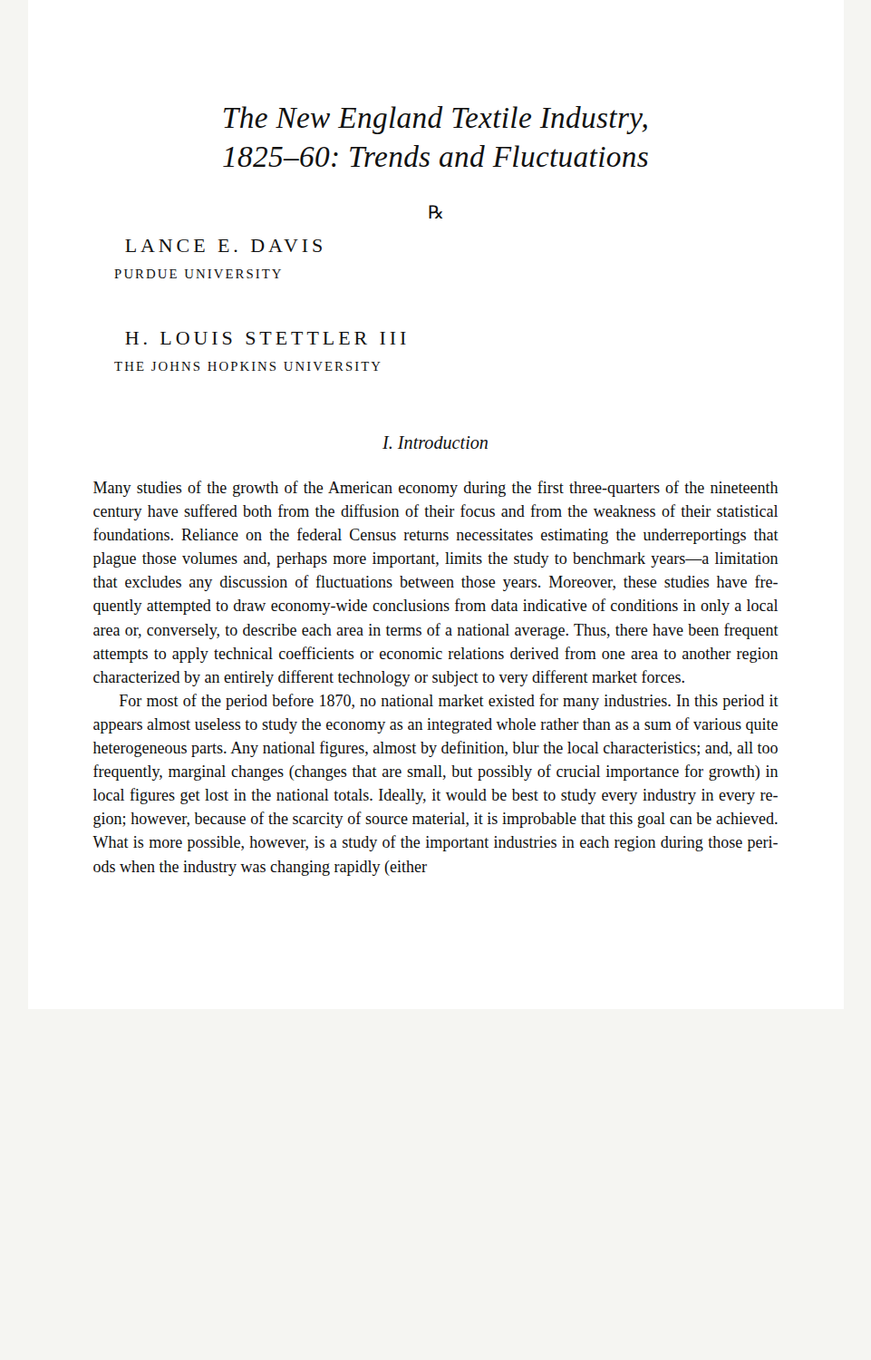The New England Textile Industry,
1825–60: Trends and Fluctuations
℞
Lance E. Davis
Purdue University
H. Louis Stettler III
The Johns Hopkins University
I. Introduction
Many studies of the growth of the American economy during the first three-quarters of the nineteenth century have suffered both from the diffusion of their focus and from the weakness of their statistical foundations. Reliance on the federal Census returns necessitates estimating the underreportings that plague those volumes and, perhaps more important, limits the study to benchmark years—a limitation that excludes any discussion of fluctuations between those years. Moreover, these studies have frequently attempted to draw economy-wide conclusions from data indicative of conditions in only a local area or, conversely, to describe each area in terms of a national average. Thus, there have been frequent attempts to apply technical coefficients or economic relations derived from one area to another region characterized by an entirely different technology or subject to very different market forces.
For most of the period before 1870, no national market existed for many industries. In this period it appears almost useless to study the economy as an integrated whole rather than as a sum of various quite heterogeneous parts. Any national figures, almost by definition, blur the local characteristics; and, all too frequently, marginal changes (changes that are small, but possibly of crucial importance for growth) in local figures get lost in the national totals. Ideally, it would be best to study every industry in every region; however, because of the scarcity of source material, it is improbable that this goal can be achieved. What is more possible, however, is a study of the important industries in each region during those periods when the industry was changing rapidly (either